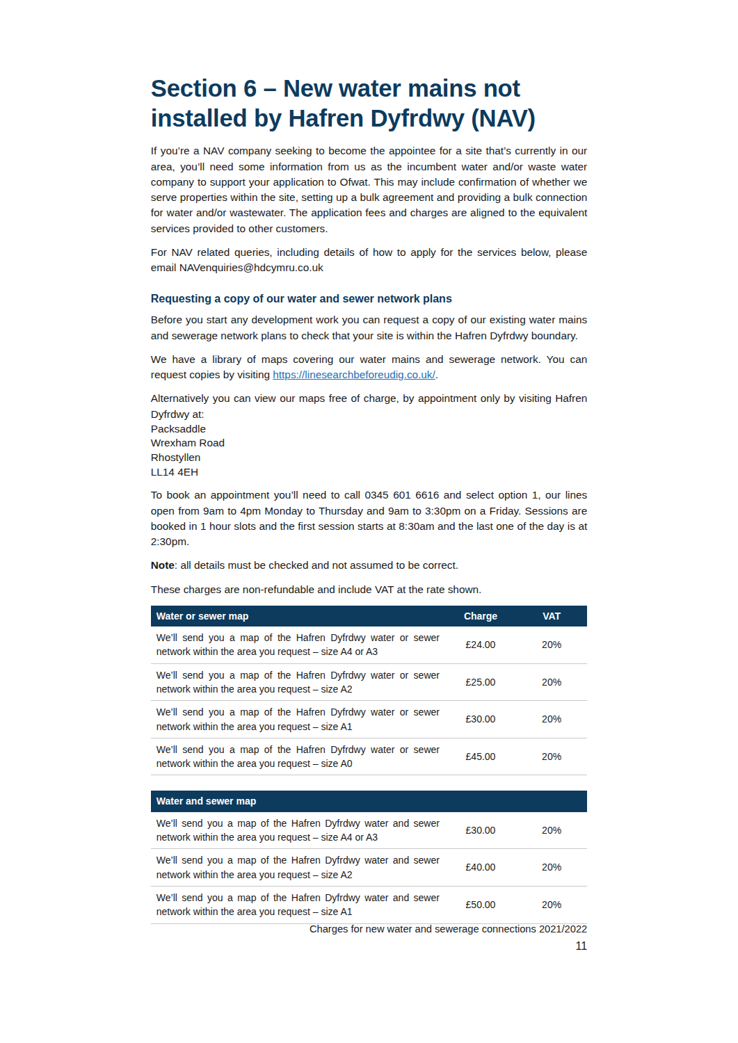Section 6 – New water mains not installed by Hafren Dyfrdwy (NAV)
If you’re a NAV company seeking to become the appointee for a site that’s currently in our area, you’ll need some information from us as the incumbent water and/or waste water company to support your application to Ofwat. This may include confirmation of whether we serve properties within the site, setting up a bulk agreement and providing a bulk connection for water and/or wastewater. The application fees and charges are aligned to the equivalent services provided to other customers.
For NAV related queries, including details of how to apply for the services below, please email NAVenquiries@hdcymru.co.uk
Requesting a copy of our water and sewer network plans
Before you start any development work you can request a copy of our existing water mains and sewerage network plans to check that your site is within the Hafren Dyfrdwy boundary.
We have a library of maps covering our water mains and sewerage network. You can request copies by visiting https://linesearchbeforeudig.co.uk/.
Alternatively you can view our maps free of charge, by appointment only by visiting Hafren Dyfrdwy at:
Packsaddle Wrexham Road Rhostyllen LL14 4EH
To book an appointment you’ll need to call 0345 601 6616 and select option 1, our lines open from 9am to 4pm Monday to Thursday and 9am to 3:30pm on a Friday. Sessions are booked in 1 hour slots and the first session starts at 8:30am and the last one of the day is at 2:30pm.
Note: all details must be checked and not assumed to be correct.
These charges are non-refundable and include VAT at the rate shown.
| Water or sewer map | Charge | VAT |
| --- | --- | --- |
| We’ll send you a map of the Hafren Dyfrdwy water or sewer network within the area you request – size A4 or A3 | £24.00 | 20% |
| We’ll send you a map of the Hafren Dyfrdwy water or sewer network within the area you request – size A2 | £25.00 | 20% |
| We’ll send you a map of the Hafren Dyfrdwy water or sewer network within the area you request – size A1 | £30.00 | 20% |
| We’ll send you a map of the Hafren Dyfrdwy water or sewer network within the area you request – size A0 | £45.00 | 20% |
| Water and sewer map | | |
| --- | --- | --- |
| We’ll send you a map of the Hafren Dyfrdwy water and sewer network within the area you request – size A4 or A3 | £30.00 | 20% |
| We’ll send you a map of the Hafren Dyfrdwy water and sewer network within the area you request – size A2 | £40.00 | 20% |
| We’ll send you a map of the Hafren Dyfrdwy water and sewer network within the area you request – size A1 | £50.00 | 20% |
Charges for new water and sewerage connections 2021/2022
11